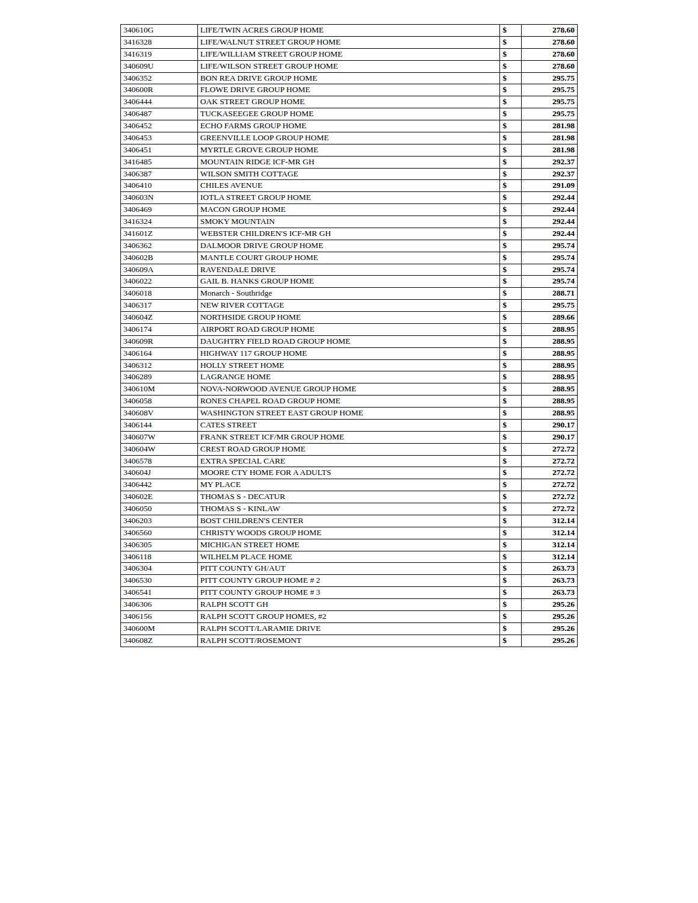| 340610G | LIFE/TWIN ACRES GROUP HOME | $ | 278.60 |
| 3416328 | LIFE/WALNUT STREET GROUP HOME | $ | 278.60 |
| 3416319 | LIFE/WILLIAM STREET GROUP HOME | $ | 278.60 |
| 340609U | LIFE/WILSON STREET GROUP HOME | $ | 278.60 |
| 3406352 | BON REA DRIVE GROUP HOME | $ | 295.75 |
| 340600R | FLOWE DRIVE GROUP HOME | $ | 295.75 |
| 3406444 | OAK STREET GROUP HOME | $ | 295.75 |
| 3406487 | TUCKASEEGEE GROUP HOME | $ | 295.75 |
| 3406452 | ECHO FARMS GROUP HOME | $ | 281.98 |
| 3406453 | GREENVILLE LOOP GROUP HOME | $ | 281.98 |
| 3406451 | MYRTLE GROVE GROUP HOME | $ | 281.98 |
| 3416485 | MOUNTAIN RIDGE ICF-MR GH | $ | 292.37 |
| 3406387 | WILSON SMITH COTTAGE | $ | 292.37 |
| 3406410 | CHILES AVENUE | $ | 291.09 |
| 340603N | IOTLA STREET GROUP HOME | $ | 292.44 |
| 3406469 | MACON GROUP HOME | $ | 292.44 |
| 3416324 | SMOKY MOUNTAIN | $ | 292.44 |
| 341601Z | WEBSTER CHILDREN'S ICF-MR GH | $ | 292.44 |
| 3406362 | DALMOOR DRIVE GROUP HOME | $ | 295.74 |
| 340602B | MANTLE COURT GROUP HOME | $ | 295.74 |
| 340609A | RAVENDALE DRIVE | $ | 295.74 |
| 3406022 | GAIL B. HANKS GROUP HOME | $ | 295.74 |
| 3406018 | Monarch - Southridge | $ | 288.71 |
| 3406317 | NEW RIVER COTTAGE | $ | 295.75 |
| 340604Z | NORTHSIDE GROUP HOME | $ | 289.66 |
| 3406174 | AIRPORT ROAD GROUP HOME | $ | 288.95 |
| 340609R | DAUGHTRY FIELD ROAD GROUP HOME | $ | 288.95 |
| 3406164 | HIGHWAY 117 GROUP HOME | $ | 288.95 |
| 3406312 | HOLLY STREET HOME | $ | 288.95 |
| 3406289 | LAGRANGE HOME | $ | 288.95 |
| 340610M | NOVA-NORWOOD AVENUE GROUP HOME | $ | 288.95 |
| 3406058 | RONES CHAPEL ROAD GROUP HOME | $ | 288.95 |
| 340608V | WASHINGTON STREET EAST GROUP HOME | $ | 288.95 |
| 3406144 | CATES STREET | $ | 290.17 |
| 340607W | FRANK STREET ICF/MR GROUP HOME | $ | 290.17 |
| 340604W | CREST ROAD GROUP HOME | $ | 272.72 |
| 3406578 | EXTRA SPECIAL CARE | $ | 272.72 |
| 340604J | MOORE CTY HOME FOR A ADULTS | $ | 272.72 |
| 3406442 | MY PLACE | $ | 272.72 |
| 340602E | THOMAS S - DECATUR | $ | 272.72 |
| 3406050 | THOMAS S - KINLAW | $ | 272.72 |
| 3406203 | BOST CHILDREN'S CENTER | $ | 312.14 |
| 3406560 | CHRISTY WOODS GROUP HOME | $ | 312.14 |
| 3406305 | MICHIGAN STREET HOME | $ | 312.14 |
| 3406118 | WILHELM PLACE HOME | $ | 312.14 |
| 3406304 | PITT COUNTY GH/AUT | $ | 263.73 |
| 3406530 | PITT COUNTY GROUP HOME # 2 | $ | 263.73 |
| 3406541 | PITT COUNTY GROUP HOME # 3 | $ | 263.73 |
| 3406306 | RALPH SCOTT GH | $ | 295.26 |
| 3406156 | RALPH SCOTT GROUP HOMES, #2 | $ | 295.26 |
| 340600M | RALPH SCOTT/LARAMIE DRIVE | $ | 295.26 |
| 340608Z | RALPH SCOTT/ROSEMONT | $ | 295.26 |